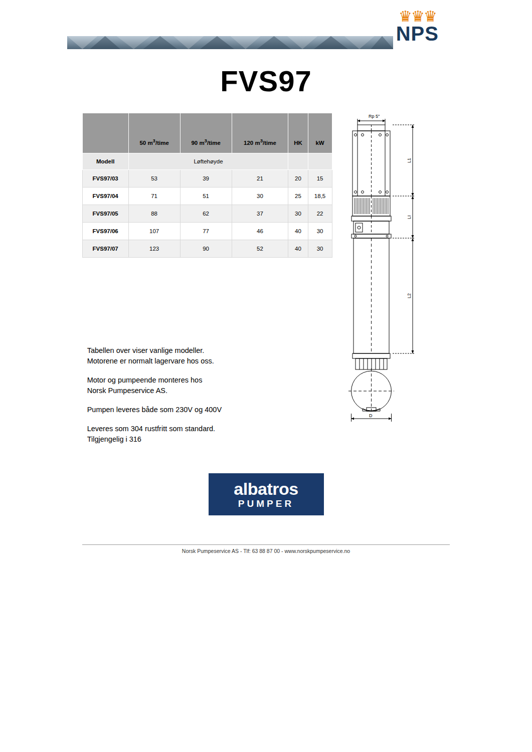♛♛♛
NPS
FVS97
| | 50 m 3 /time | 90 m 3 /time | 120 m 3 /time | HK | kW |
| --- | --- | --- | --- | --- | --- |
| Modell | Løftehøyde | | |
| FVS97/03 | 53 | 39 | 21 | 20 | 15 |
| FVS97/04 | 71 | 51 | 30 | 25 | 18,5 |
| FVS97/05 | 88 | 62 | 37 | 30 | 22 |
| FVS97/06 | 107 | 77 | 46 | 40 | 30 |
| FVS97/07 | 123 | 90 | 52 | 40 | 30 |
Tabellen over viser vanlige modeller.
Motorene er normalt lagervare hos oss.
Motor og pumpeende monteres hos
Norsk Pumpeservice AS.
Pumpen leveres både som 230V og 400V
Leveres som 304 rustfritt som standard.
Tilgjengelig i 316
Rp 5" L1 LI L2 D
albatros
PUMPER
Norsk Pumpeservice AS - Tlf: 63 88 87 00 - www.norskpumpeservice.no